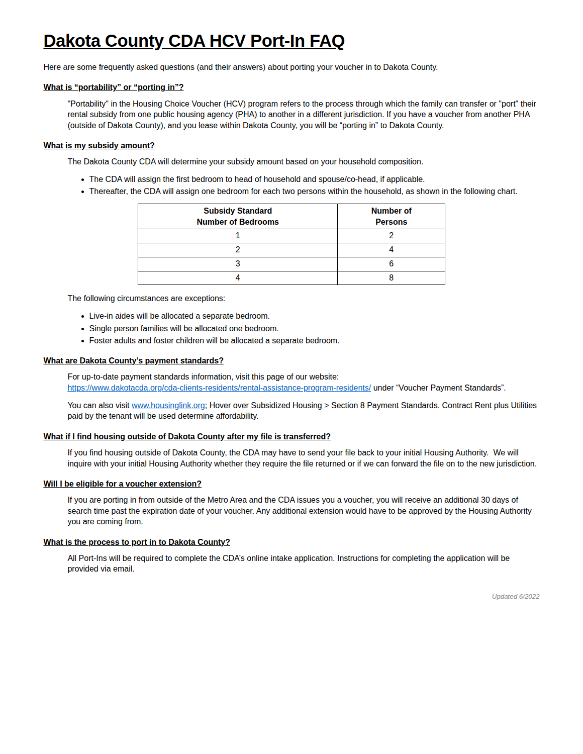Dakota County CDA HCV Port-In FAQ
Here are some frequently asked questions (and their answers) about porting your voucher in to Dakota County.
What is “portability” or “porting in”?
"Portability" in the Housing Choice Voucher (HCV) program refers to the process through which the family can transfer or "port" their rental subsidy from one public housing agency (PHA) to another in a different jurisdiction. If you have a voucher from another PHA (outside of Dakota County), and you lease within Dakota County, you will be “porting in” to Dakota County.
What is my subsidy amount?
The Dakota County CDA will determine your subsidy amount based on your household composition.
The CDA will assign the first bedroom to head of household and spouse/co-head, if applicable.
Thereafter, the CDA will assign one bedroom for each two persons within the household, as shown in the following chart.
| Subsidy Standard Number of Bedrooms | Number of Persons |
| --- | --- |
| 1 | 2 |
| 2 | 4 |
| 3 | 6 |
| 4 | 8 |
The following circumstances are exceptions:
Live-in aides will be allocated a separate bedroom.
Single person families will be allocated one bedroom.
Foster adults and foster children will be allocated a separate bedroom.
What are Dakota County’s payment standards?
For up-to-date payment standards information, visit this page of our website:
https://www.dakotacda.org/cda-clients-residents/rental-assistance-program-residents/ under “Voucher Payment Standards”.
You can also visit www.housinglink.org; Hover over Subsidized Housing > Section 8 Payment Standards. Contract Rent plus Utilities paid by the tenant will be used determine affordability.
What if I find housing outside of Dakota County after my file is transferred?
If you find housing outside of Dakota County, the CDA may have to send your file back to your initial Housing Authority. We will inquire with your initial Housing Authority whether they require the file returned or if we can forward the file on to the new jurisdiction.
Will I be eligible for a voucher extension?
If you are porting in from outside of the Metro Area and the CDA issues you a voucher, you will receive an additional 30 days of search time past the expiration date of your voucher. Any additional extension would have to be approved by the Housing Authority you are coming from.
What is the process to port in to Dakota County?
All Port-Ins will be required to complete the CDA’s online intake application. Instructions for completing the application will be provided via email.
Updated 6/2022